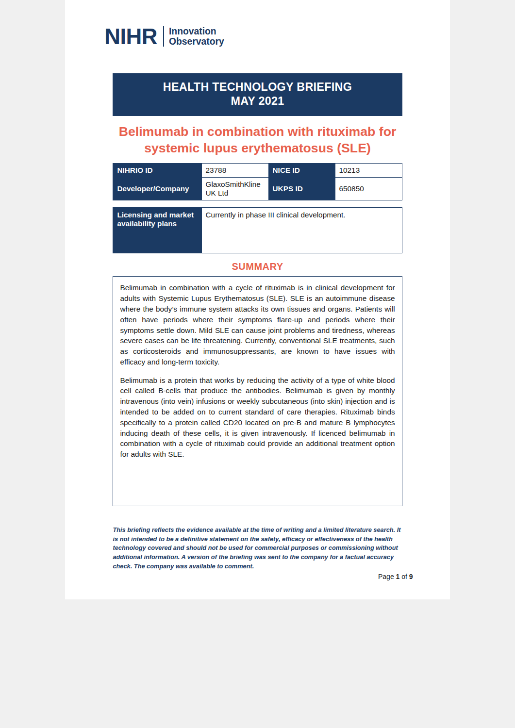NIHR Innovation
Observatory
HEALTH TECHNOLOGY BRIEFING
MAY 2021
Belimumab in combination with rituximab for systemic lupus erythematosus (SLE)
| NIHRIO ID | 23788 | NICE ID | 10213 |
| Developer/Company | GlaxoSmithKline UK Ltd | UKPS ID | 650850 |
| Licensing and market availability plans | Currently in phase III clinical development. |
SUMMARY
Belimumab in combination with a cycle of rituximab is in clinical development for adults with Systemic Lupus Erythematosus (SLE). SLE is an autoimmune disease where the body’s immune system attacks its own tissues and organs. Patients will often have periods where their symptoms flare-up and periods where their symptoms settle down. Mild SLE can cause joint problems and tiredness, whereas severe cases can be life threatening. Currently, conventional SLE treatments, such as corticosteroids and immunosuppressants, are known to have issues with efficacy and long-term toxicity.
Belimumab is a protein that works by reducing the activity of a type of white blood cell called B-cells that produce the antibodies. Belimumab is given by monthly intravenous (into vein) infusions or weekly subcutaneous (into skin) injection and is intended to be added on to current standard of care therapies. Rituximab binds specifically to a protein called CD20 located on pre-B and mature B lymphocytes inducing death of these cells, it is given intravenously. If licenced belimumab in combination with a cycle of rituximab could provide an additional treatment option for adults with SLE.
This briefing reflects the evidence available at the time of writing and a limited literature search. It is not intended to be a definitive statement on the safety, efficacy or effectiveness of the health technology covered and should not be used for commercial purposes or commissioning without additional information. A version of the briefing was sent to the company for a factual accuracy check. The company was available to comment.
Page 1 of 9